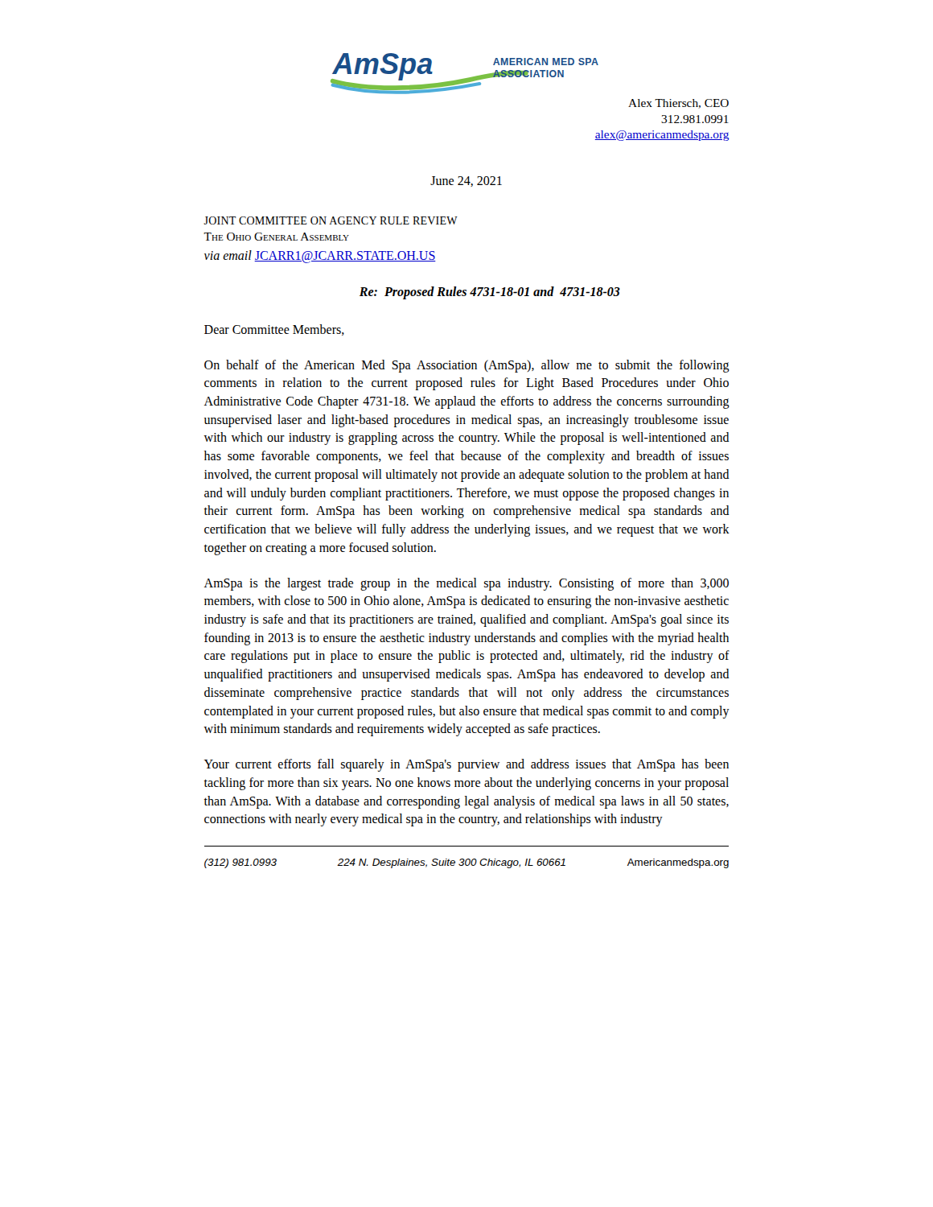AmSpa AMERICAN MED SPA ASSOCIATION
Alex Thiersch, CEO
312.981.0991
alex@americanmedspa.org
June 24, 2021
JOINT COMMITTEE ON AGENCY RULE REVIEW
The Ohio General Assembly
via email JCARR1@JCARR.STATE.OH.US
Re: Proposed Rules 4731-18-01 and 4731-18-03
Dear Committee Members,
On behalf of the American Med Spa Association (AmSpa), allow me to submit the following comments in relation to the current proposed rules for Light Based Procedures under Ohio Administrative Code Chapter 4731-18. We applaud the efforts to address the concerns surrounding unsupervised laser and light-based procedures in medical spas, an increasingly troublesome issue with which our industry is grappling across the country. While the proposal is well-intentioned and has some favorable components, we feel that because of the complexity and breadth of issues involved, the current proposal will ultimately not provide an adequate solution to the problem at hand and will unduly burden compliant practitioners. Therefore, we must oppose the proposed changes in their current form. AmSpa has been working on comprehensive medical spa standards and certification that we believe will fully address the underlying issues, and we request that we work together on creating a more focused solution.
AmSpa is the largest trade group in the medical spa industry. Consisting of more than 3,000 members, with close to 500 in Ohio alone, AmSpa is dedicated to ensuring the non-invasive aesthetic industry is safe and that its practitioners are trained, qualified and compliant. AmSpa's goal since its founding in 2013 is to ensure the aesthetic industry understands and complies with the myriad health care regulations put in place to ensure the public is protected and, ultimately, rid the industry of unqualified practitioners and unsupervised medicals spas. AmSpa has endeavored to develop and disseminate comprehensive practice standards that will not only address the circumstances contemplated in your current proposed rules, but also ensure that medical spas commit to and comply with minimum standards and requirements widely accepted as safe practices.
Your current efforts fall squarely in AmSpa's purview and address issues that AmSpa has been tackling for more than six years. No one knows more about the underlying concerns in your proposal than AmSpa. With a database and corresponding legal analysis of medical spa laws in all 50 states, connections with nearly every medical spa in the country, and relationships with industry
(312) 981.0993 224 N. Desplaines, Suite 300 Chicago, IL 60661 Americanmedspa.org